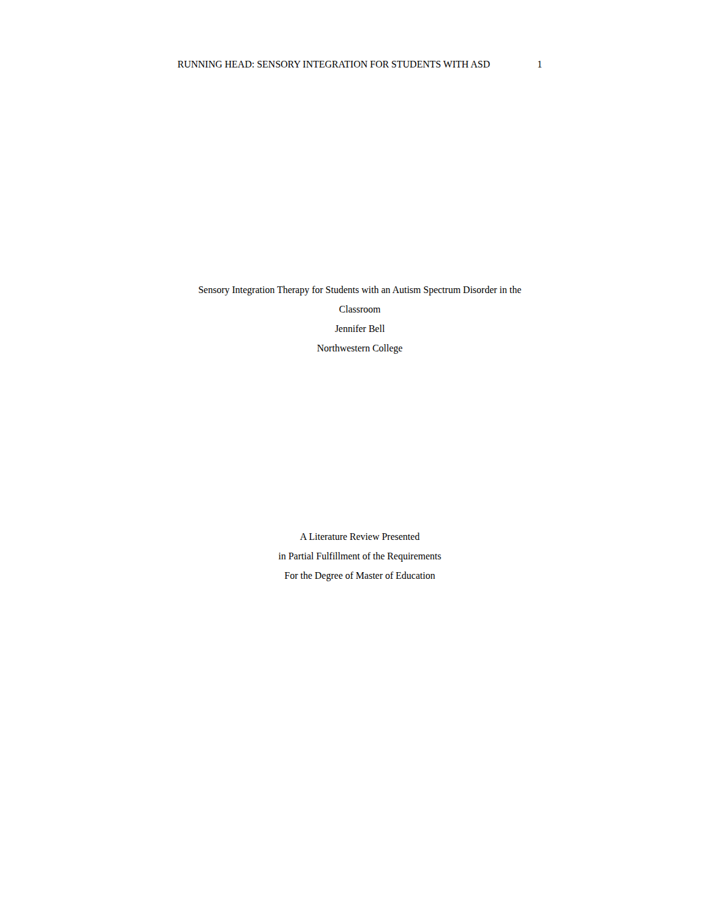Running head: SENSORY INTEGRATION FOR STUDENTS WITH ASD 1
Sensory Integration Therapy for Students with an Autism Spectrum Disorder in the Classroom
Jennifer Bell
Northwestern College
A Literature Review Presented
in Partial Fulfillment of the Requirements
For the Degree of Master of Education